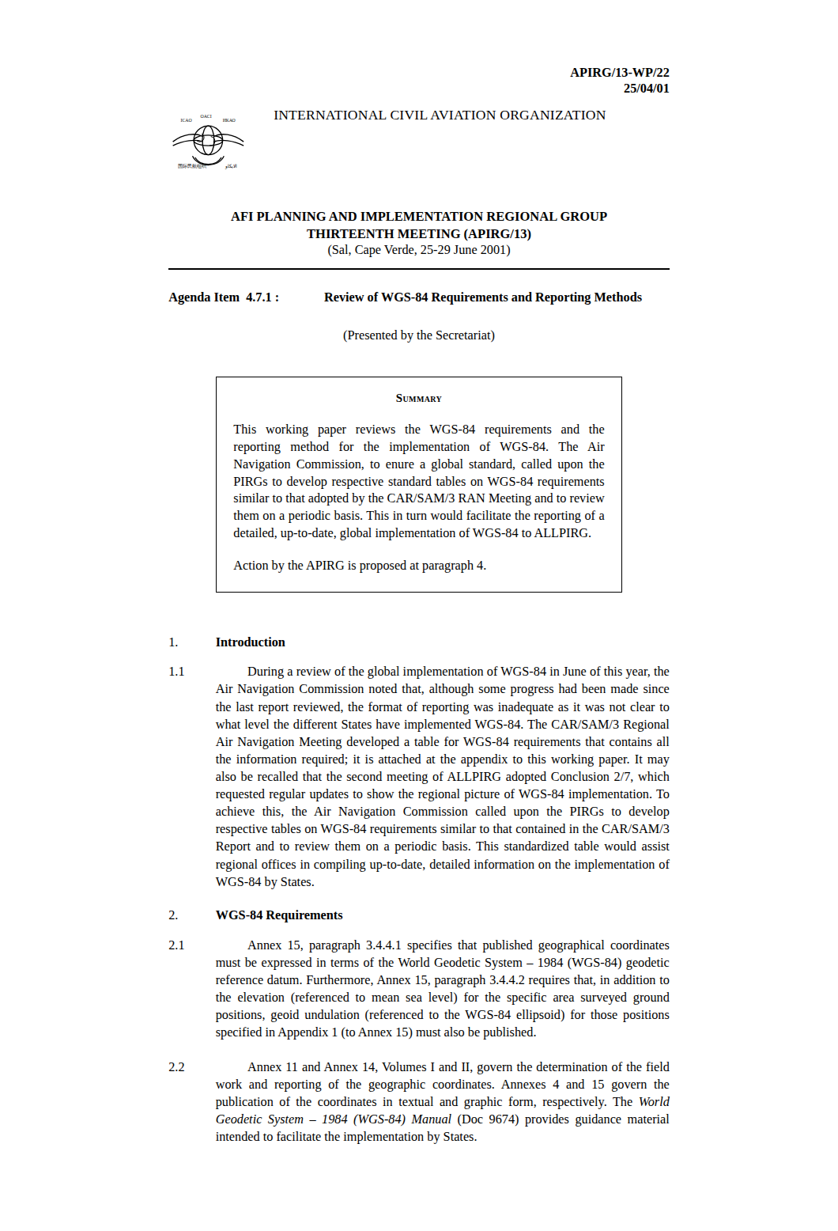APIRG/13-WP/22
25/04/01
ICAO OACI ИКАО 国际民航组织 الايكاو
INTERNATIONAL CIVIL AVIATION ORGANIZATION
AFI PLANNING AND IMPLEMENTATION REGIONAL GROUP
THIRTEENTH MEETING (APIRG/13)
(Sal, Cape Verde, 25-29 June 2001)
Agenda Item 4.7.1 : Review of WGS-84 Requirements and Reporting Methods
(Presented by the Secretariat)
Summary
This working paper reviews the WGS-84 requirements and the reporting method for the implementation of WGS-84. The Air Navigation Commission, to enure a global standard, called upon the PIRGs to develop respective standard tables on WGS-84 requirements similar to that adopted by the CAR/SAM/3 RAN Meeting and to review them on a periodic basis. This in turn would facilitate the reporting of a detailed, up-to-date, global implementation of WGS-84 to ALLPIRG.
Action by the APIRG is proposed at paragraph 4.
1. Introduction
1.1 During a review of the global implementation of WGS-84 in June of this year, the Air Navigation Commission noted that, although some progress had been made since the last report reviewed, the format of reporting was inadequate as it was not clear to what level the different States have implemented WGS-84. The CAR/SAM/3 Regional Air Navigation Meeting developed a table for WGS-84 requirements that contains all the information required; it is attached at the appendix to this working paper. It may also be recalled that the second meeting of ALLPIRG adopted Conclusion 2/7, which requested regular updates to show the regional picture of WGS-84 implementation. To achieve this, the Air Navigation Commission called upon the PIRGs to develop respective tables on WGS-84 requirements similar to that contained in the CAR/SAM/3 Report and to review them on a periodic basis. This standardized table would assist regional offices in compiling up-to-date, detailed information on the implementation of WGS-84 by States.
2. WGS-84 Requirements
2.1 Annex 15, paragraph 3.4.4.1 specifies that published geographical coordinates must be expressed in terms of the World Geodetic System – 1984 (WGS-84) geodetic reference datum. Furthermore, Annex 15, paragraph 3.4.4.2 requires that, in addition to the elevation (referenced to mean sea level) for the specific area surveyed ground positions, geoid undulation (referenced to the WGS-84 ellipsoid) for those positions specified in Appendix 1 (to Annex 15) must also be published.
2.2 Annex 11 and Annex 14, Volumes I and II, govern the determination of the field work and reporting of the geographic coordinates. Annexes 4 and 15 govern the publication of the coordinates in textual and graphic form, respectively. The World Geodetic System – 1984 (WGS-84) Manual (Doc 9674) provides guidance material intended to facilitate the implementation by States.